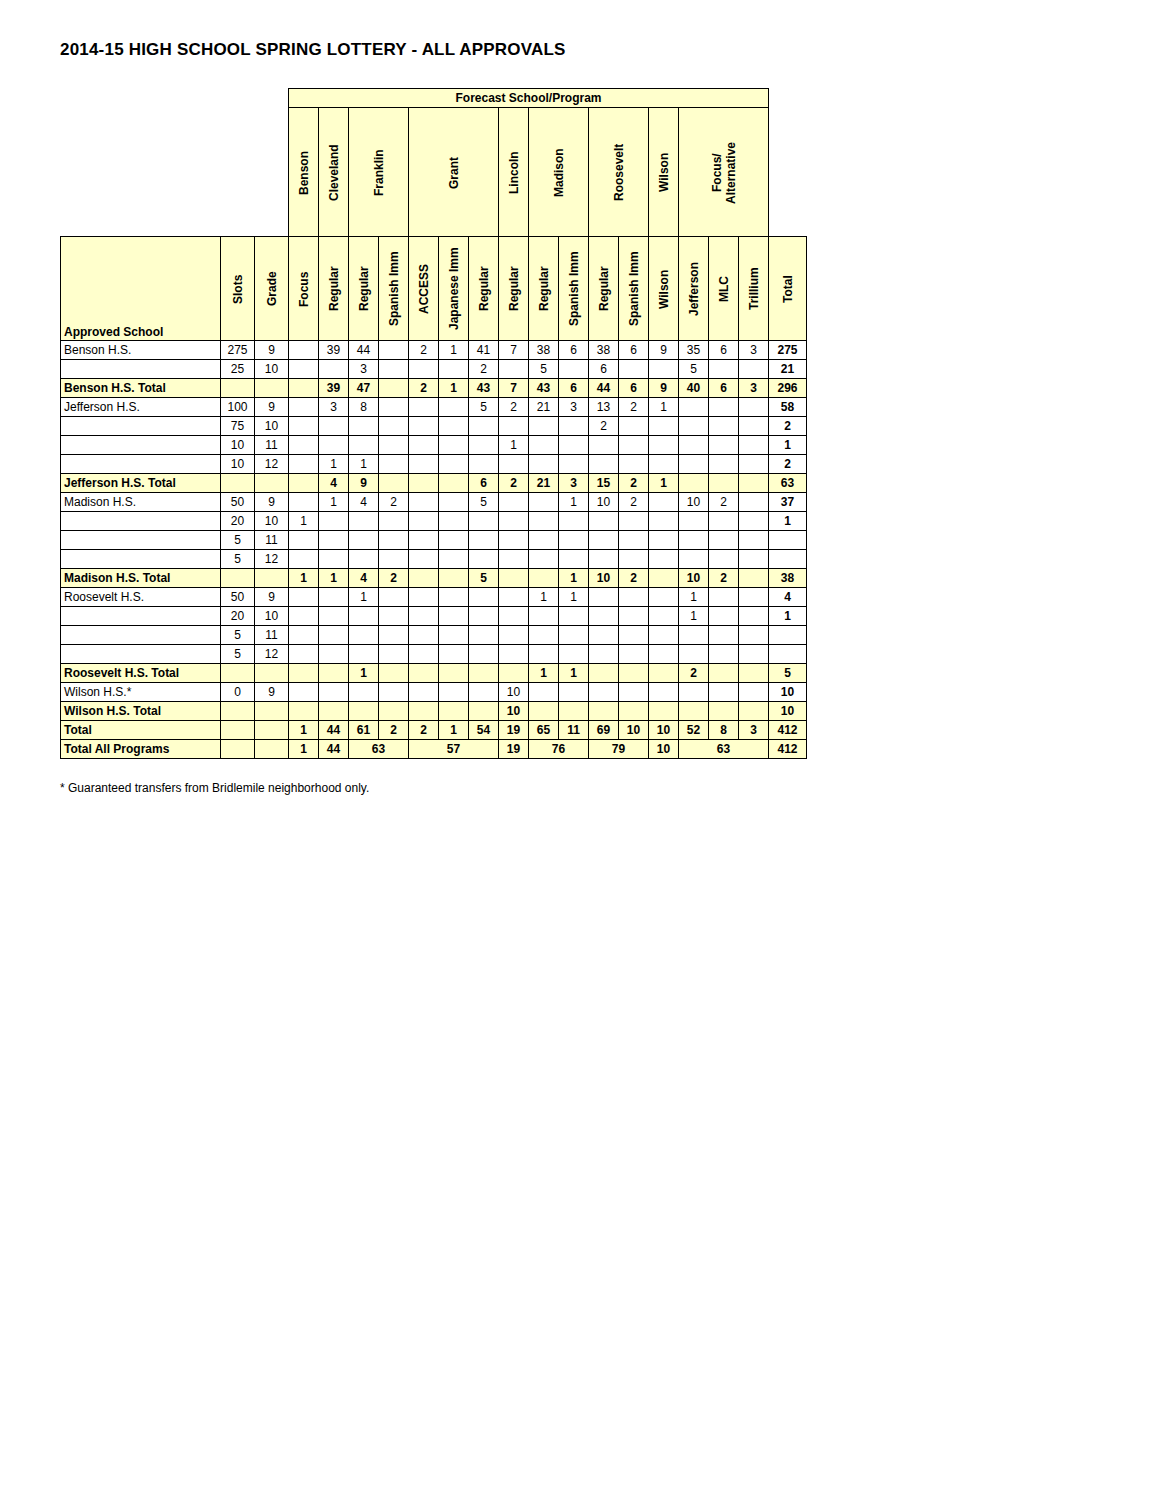2014-15 HIGH SCHOOL SPRING LOTTERY - ALL APPROVALS
| | | | Forecast School/Program | |
| | | | Benson | Cleveland | Franklin | Grant | Lincoln | Madison | Roosevelt | Wilson | Focus/ Alternative | |
| Approved School | Slots | Grade | Focus | Regular | Regular | Spanish Imm | ACCESS | Japanese Imm | Regular | Regular | Regular | Spanish Imm | Regular | Spanish Imm | Wilson | Jefferson | MLC | Trillium | Total |
| Benson H.S. | 275 | 9 | | 39 | 44 | | 2 | 1 | 41 | 7 | 38 | 6 | 38 | 6 | 9 | 35 | 6 | 3 | 275 |
| | 25 | 10 | | | 3 | | | | 2 | | 5 | | 6 | | | 5 | | | 21 |
| Benson H.S. Total | | | | 39 | 47 | | 2 | 1 | 43 | 7 | 43 | 6 | 44 | 6 | 9 | 40 | 6 | 3 | 296 |
| Jefferson H.S. | 100 | 9 | | 3 | 8 | | | | 5 | 2 | 21 | 3 | 13 | 2 | 1 | | | | 58 |
| | 75 | 10 | | | | | | | | | | | 2 | | | | | | 2 |
| | 10 | 11 | | | | | | | | 1 | | | | | | | | | 1 |
| | 10 | 12 | | 1 | 1 | | | | | | | | | | | | | | 2 |
| Jefferson H.S. Total | | | | 4 | 9 | | | | 6 | 2 | 21 | 3 | 15 | 2 | 1 | | | | 63 |
| Madison H.S. | 50 | 9 | | 1 | 4 | 2 | | | 5 | | | 1 | 10 | 2 | | 10 | 2 | | 37 |
| | 20 | 10 | 1 | | | | | | | | | | | | | | | | 1 |
| | 5 | 11 | | | | | | | | | | | | | | | | | |
| | 5 | 12 | | | | | | | | | | | | | | | | | |
| Madison H.S. Total | | | 1 | 1 | 4 | 2 | | | 5 | | | 1 | 10 | 2 | | 10 | 2 | | 38 |
| Roosevelt H.S. | 50 | 9 | | | 1 | | | | | | 1 | 1 | | | | 1 | | | 4 |
| | 20 | 10 | | | | | | | | | | | | | | 1 | | | 1 |
| | 5 | 11 | | | | | | | | | | | | | | | | | |
| | 5 | 12 | | | | | | | | | | | | | | | | | |
| Roosevelt H.S. Total | | | | | 1 | | | | | | 1 | 1 | | | | 2 | | | 5 |
| Wilson H.S.* | 0 | 9 | | | | | | | | 10 | | | | | | | | | 10 |
| Wilson H.S. Total | | | | | | | | | | 10 | | | | | | | | | 10 |
| Total | | | 1 | 44 | 61 | 2 | 2 | 1 | 54 | 19 | 65 | 11 | 69 | 10 | 10 | 52 | 8 | 3 | 412 |
| Total All Programs | | | 1 | 44 | 63 | 57 | 19 | 76 | 79 | 10 | 63 | 412 |
* Guaranteed transfers from Bridlemile neighborhood only.